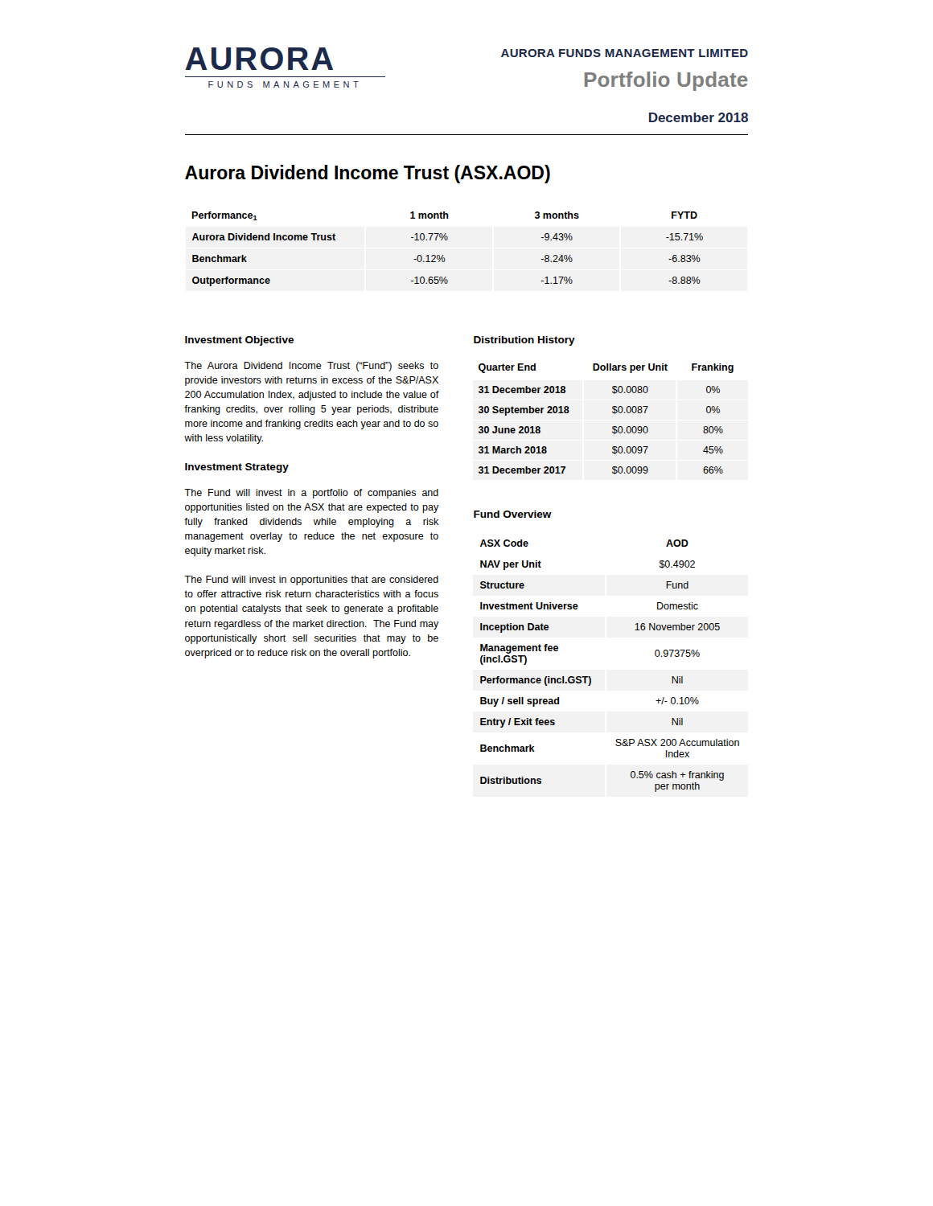AURORA
FUNDS MANAGEMENT
AURORA FUNDS MANAGEMENT LIMITED
Portfolio Update
December 2018
Aurora Dividend Income Trust (ASX.AOD)
| Performance 1 | 1 month | 3 months | FYTD |
| --- | --- | --- | --- |
| Aurora Dividend Income Trust | -10.77% | -9.43% | -15.71% |
| Benchmark | -0.12% | -8.24% | -6.83% |
| Outperformance | -10.65% | -1.17% | -8.88% |
Investment Objective
The Aurora Dividend Income Trust (“Fund”) seeks to provide investors with returns in excess of the S&P/ASX 200 Accumulation Index, adjusted to include the value of franking credits, over rolling 5 year periods, distribute more income and franking credits each year and to do so with less volatility.
Investment Strategy
The Fund will invest in a portfolio of companies and opportunities listed on the ASX that are expected to pay fully franked dividends while employing a risk management overlay to reduce the net exposure to equity market risk.
The Fund will invest in opportunities that are considered to offer attractive risk return characteristics with a focus on potential catalysts that seek to generate a profitable return regardless of the market direction. The Fund may opportunistically short sell securities that may to be overpriced or to reduce risk on the overall portfolio.
Distribution History
| Quarter End | Dollars per Unit | Franking |
| --- | --- | --- |
| 31 December 2018 | $0.0080 | 0% |
| 30 September 2018 | $0.0087 | 0% |
| 30 June 2018 | $0.0090 | 80% |
| 31 March 2018 | $0.0097 | 45% |
| 31 December 2017 | $0.0099 | 66% |
Fund Overview
| ASX Code | AOD |
| NAV per Unit | $0.4902 |
| Structure | Fund |
| Investment Universe | Domestic |
| Inception Date | 16 November 2005 |
| Management fee (incl.GST) | 0.97375% |
| Performance (incl.GST) | Nil |
| Buy / sell spread | +/- 0.10% |
| Entry / Exit fees | Nil |
| Benchmark | S&P ASX 200 Accumulation Index |
| Distributions | 0.5% cash + franking per month |